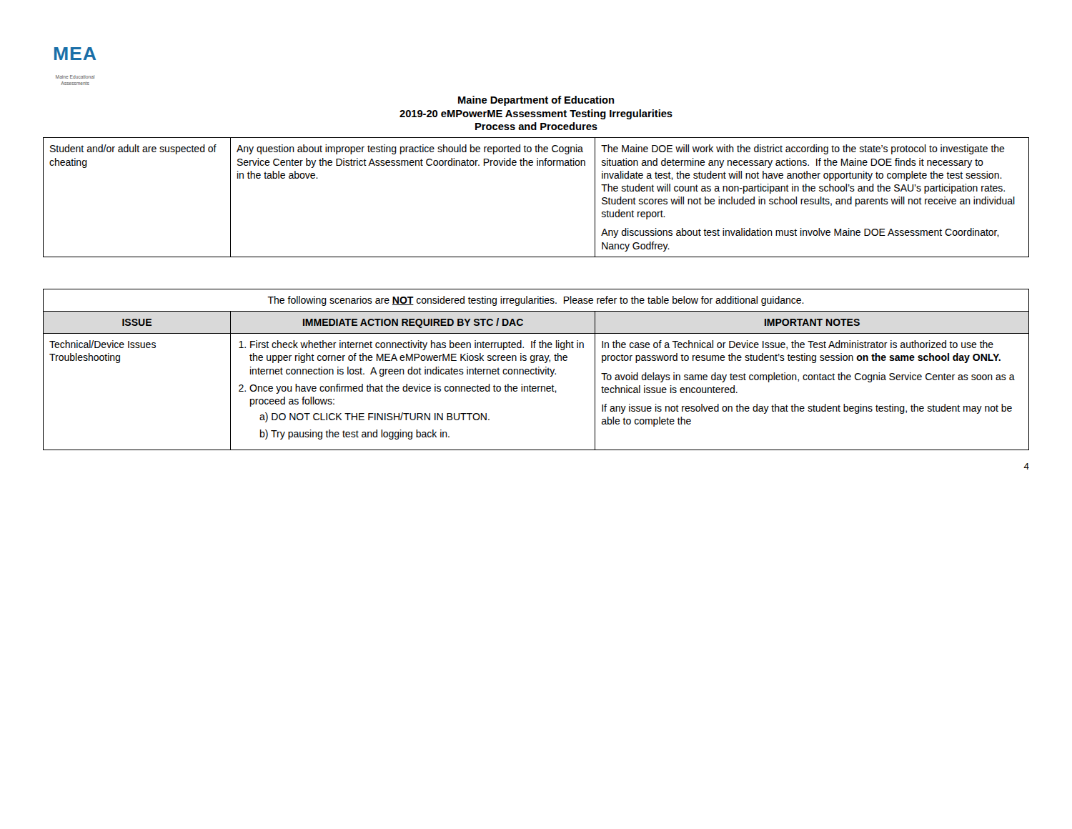MEA
Maine Educational Assessments
Maine Department of Education
2019-20 eMPowerME Assessment Testing Irregularities
Process and Procedures
| Student and/or adult are suspected of cheating | Any question about improper testing practice should be reported to the Cognia Service Center by the District Assessment Coordinator. Provide the information in the table above. | The Maine DOE will work with the district according to the state’s protocol to investigate the situation and determine any necessary actions. If the Maine DOE finds it necessary to invalidate a test, the student will not have another opportunity to complete the test session. The student will count as a non-participant in the school’s and the SAU’s participation rates. Student scores will not be included in school results, and parents will not receive an individual student report. Any discussions about test invalidation must involve Maine DOE Assessment Coordinator, Nancy Godfrey. |
| The following scenarios are NOT considered testing irregularities. Please refer to the table below for additional guidance. |
| ISSUE | IMMEDIATE ACTION REQUIRED BY STC / DAC | IMPORTANT NOTES |
| Technical/Device Issues Troubleshooting | First check whether internet connectivity has been interrupted. If the light in the upper right corner of the MEA eMPowerME Kiosk screen is gray, the internet connection is lost. A green dot indicates internet connectivity. Once you have confirmed that the device is connected to the internet, proceed as follows: a) DO NOT CLICK THE FINISH/TURN IN BUTTON. b) Try pausing the test and logging back in. | In the case of a Technical or Device Issue, the Test Administrator is authorized to use the proctor password to resume the student’s testing session on the same school day ONLY. To avoid delays in same day test completion, contact the Cognia Service Center as soon as a technical issue is encountered. If any issue is not resolved on the day that the student begins testing, the student may not be able to complete the |
4